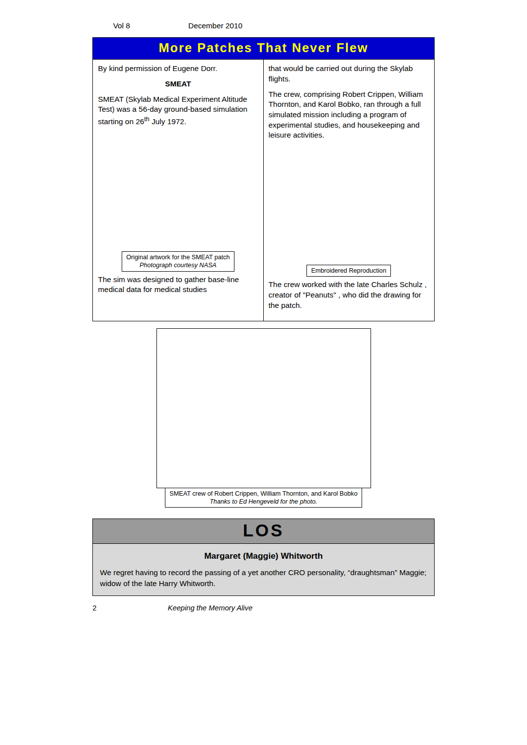Vol 8
December 2010
More Patches That Never Flew
By kind permission of Eugene Dorr.
SMEAT
SMEAT (Skylab Medical Experiment Altitude Test) was a 56-day ground-based simulation starting on 26th July 1972.
Original artwork for the SMEAT patch
Photograph courtesy NASA
The sim was designed to gather base-line medical data for medical studies
that would be carried out during the Skylab flights.
The crew, comprising Robert Crippen, William Thornton, and Karol Bobko, ran through a full simulated mission including a program of experimental studies, and housekeeping and leisure activities.
Embroidered Reproduction
The crew worked with the late Charles Schulz , creator of "Peanuts" , who did the drawing for the patch.
SMEAT crew of Robert Crippen, William Thornton, and Karol Bobko
Thanks to Ed Hengeveld for the photo.
LOS
Margaret (Maggie) Whitworth
We regret having to record the passing of a yet another CRO personality, “draughtsman” Maggie; widow of the late Harry Whitworth.
2
Keeping the Memory Alive